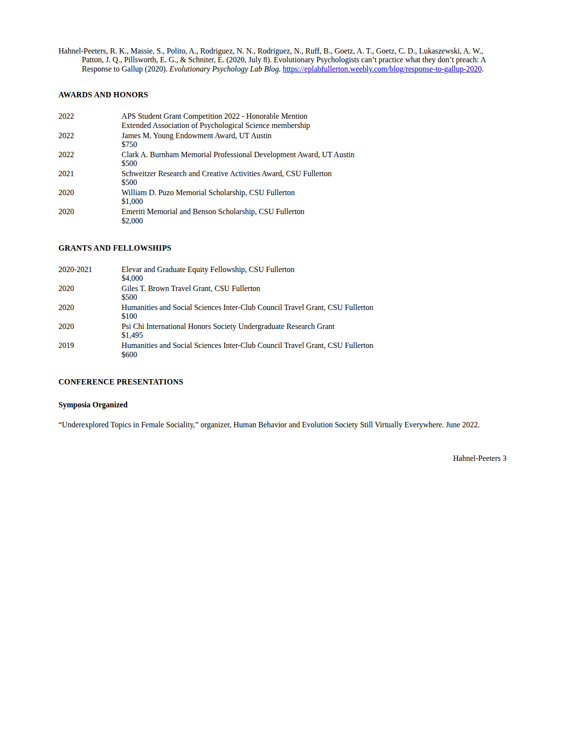Hahnel-Peeters, R. K., Massie, S., Polito, A., Rodriguez, N. N., Rodriguez, N., Ruff, B., Goetz, A. T., Goetz, C. D., Lukaszewski, A. W., Patton, J. Q., Pillsworth, E. G., & Schniter, E. (2020, July 8). Evolutionary Psychologists can’t practice what they don’t preach: A Response to Gallup (2020). Evolutionary Psychology Lab Blog. https://eplabfullerton.weebly.com/blog/response-to-gallup-2020.
AWARDS AND HONORS
| 2022 | APS Student Grant Competition 2022 - Honorable Mention Extended Association of Psychological Science membership |
| 2022 | James M. Young Endowment Award, UT Austin $750 |
| 2022 | Clark A. Burnham Memorial Professional Development Award, UT Austin $500 |
| 2021 | Schweitzer Research and Creative Activities Award, CSU Fullerton $500 |
| 2020 | William D. Puzo Memorial Scholarship, CSU Fullerton $1,000 |
| 2020 | Emeriti Memorial and Benson Scholarship, CSU Fullerton $2,000 |
GRANTS AND FELLOWSHIPS
| 2020-2021 | Elevar and Graduate Equity Fellowship, CSU Fullerton $4,000 |
| 2020 | Giles T. Brown Travel Grant, CSU Fullerton $500 |
| 2020 | Humanities and Social Sciences Inter-Club Council Travel Grant, CSU Fullerton $100 |
| 2020 | Psi Chi International Honors Society Undergraduate Research Grant $1,495 |
| 2019 | Humanities and Social Sciences Inter-Club Council Travel Grant, CSU Fullerton $600 |
CONFERENCE PRESENTATIONS
Symposia Organized
“Underexplored Topics in Female Sociality,” organizer, Human Behavior and Evolution Society Still Virtually Everywhere. June 2022.
Hahnel-Peeters 3